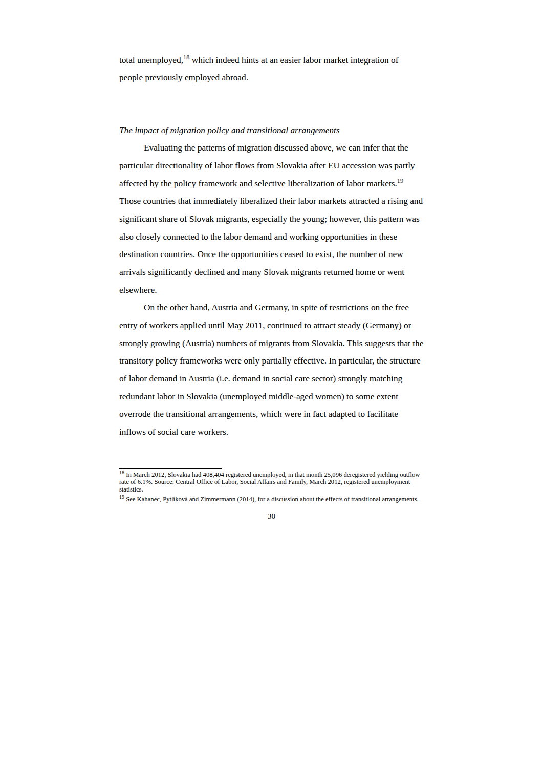total unemployed,18 which indeed hints at an easier labor market integration of people previously employed abroad.
The impact of migration policy and transitional arrangements
Evaluating the patterns of migration discussed above, we can infer that the particular directionality of labor flows from Slovakia after EU accession was partly affected by the policy framework and selective liberalization of labor markets.19 Those countries that immediately liberalized their labor markets attracted a rising and significant share of Slovak migrants, especially the young; however, this pattern was also closely connected to the labor demand and working opportunities in these destination countries. Once the opportunities ceased to exist, the number of new arrivals significantly declined and many Slovak migrants returned home or went elsewhere.
On the other hand, Austria and Germany, in spite of restrictions on the free entry of workers applied until May 2011, continued to attract steady (Germany) or strongly growing (Austria) numbers of migrants from Slovakia. This suggests that the transitory policy frameworks were only partially effective. In particular, the structure of labor demand in Austria (i.e. demand in social care sector) strongly matching redundant labor in Slovakia (unemployed middle-aged women) to some extent overrode the transitional arrangements, which were in fact adapted to facilitate inflows of social care workers.
18 In March 2012, Slovakia had 408,404 registered unemployed, in that month 25,096 deregistered yielding outflow rate of 6.1%. Source: Central Office of Labor, Social Affairs and Family, March 2012, registered unemployment statistics.
19 See Kahanec, Pytlíková and Zimmermann (2014), for a discussion about the effects of transitional arrangements.
30